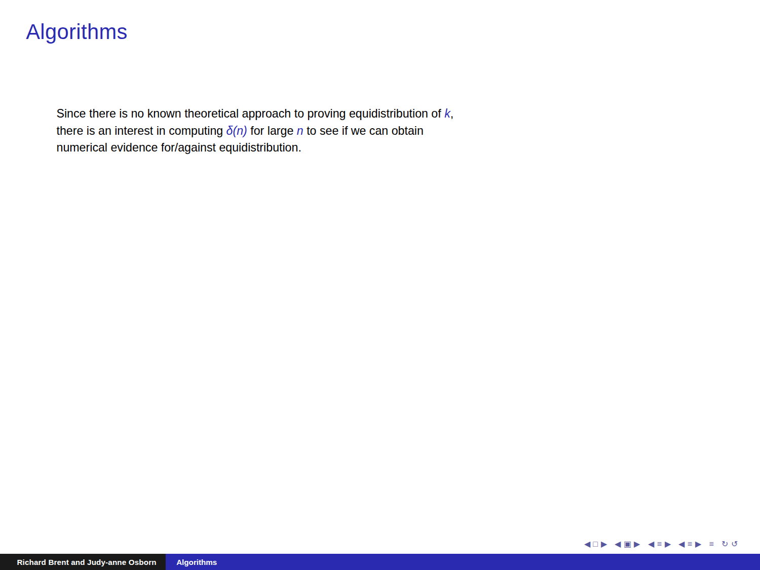Algorithms
Since there is no known theoretical approach to proving equidistribution of k, there is an interest in computing δ(n) for large n to see if we can obtain numerical evidence for/against equidistribution.
◀□▶ ◀▣▶ ◀≡▶ ◀≡▶ ≡ ↻↺
Richard Brent and Judy-anne Osborn
Algorithms